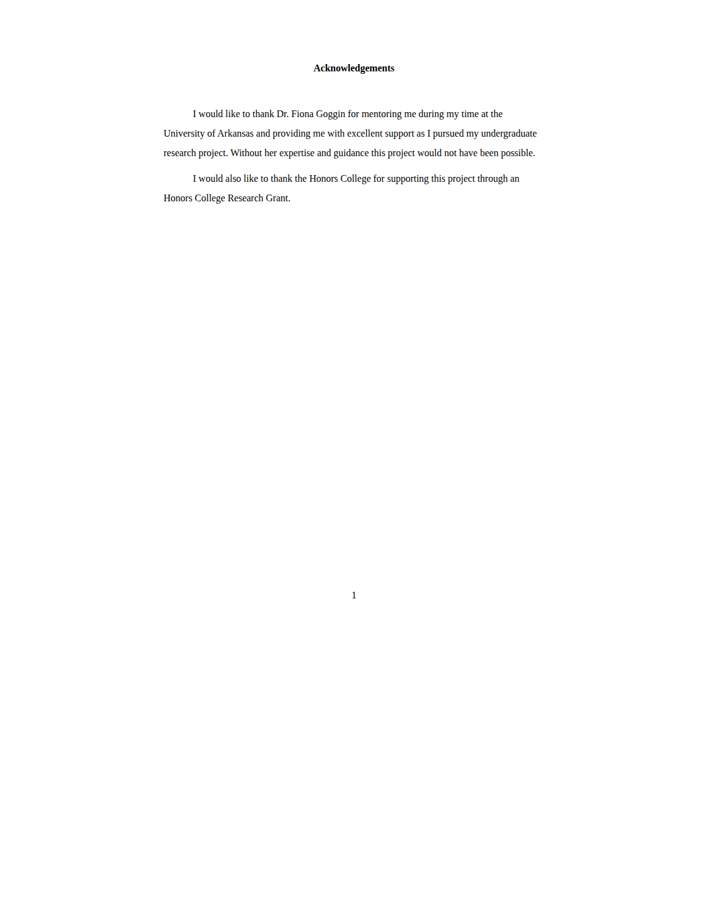Acknowledgements
I would like to thank Dr. Fiona Goggin for mentoring me during my time at the University of Arkansas and providing me with excellent support as I pursued my undergraduate research project. Without her expertise and guidance this project would not have been possible.
I would also like to thank the Honors College for supporting this project through an Honors College Research Grant.
1